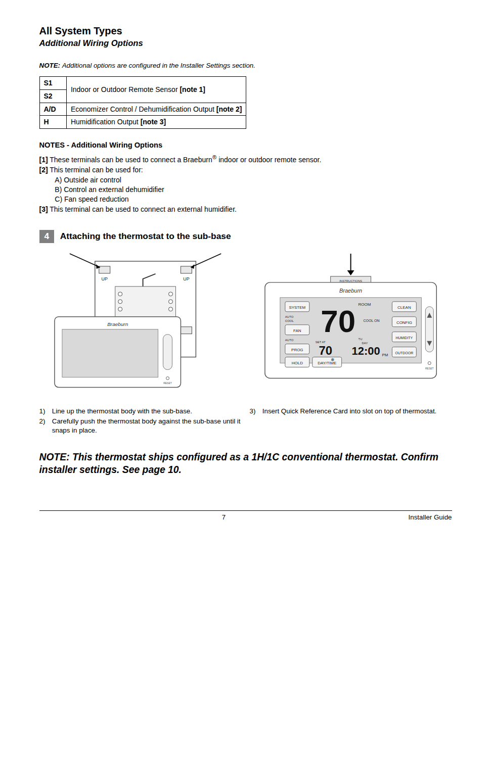All System Types
Additional Wiring Options
NOTE: Additional options are configured in the Installer Settings section.
| S1 | Indoor or Outdoor Remote Sensor [note 1] |
| S2 |
| A/D | Economizer Control / Dehumidification Output [note 2] |
| H | Humidification Output [note 3] |
NOTES - Additional Wiring Options
[1] These terminals can be used to connect a Braeburn® indoor or outdoor remote sensor.
[2] This terminal can be used for:
A) Outside air control
B) Control an external dehumidifier
C) Fan speed reduction
[3] This terminal can be used to connect an external humidifier.
4
Attaching the thermostat to the sub-base
UP UP Braeburn RESET
INSTRUCTIONS Braeburn SYSTEM AUTO COOL FAN AUTO PROG HOLD DAY/TIME 70 ROOM COOL ON SET AT 70 TU DAY 12:00 PM ❄ CLEAN CONFIG HUMIDITY OUTDOOR RESET
1) Line up the thermostat body with the sub-base.
2) Carefully push the thermostat body against the sub-base until it snaps in place.
3) Insert Quick Reference Card into slot on top of thermostat.
NOTE: This thermostat ships configured as a 1H/1C conventional thermostat. Confirm installer settings. See page 10.
7
Installer Guide